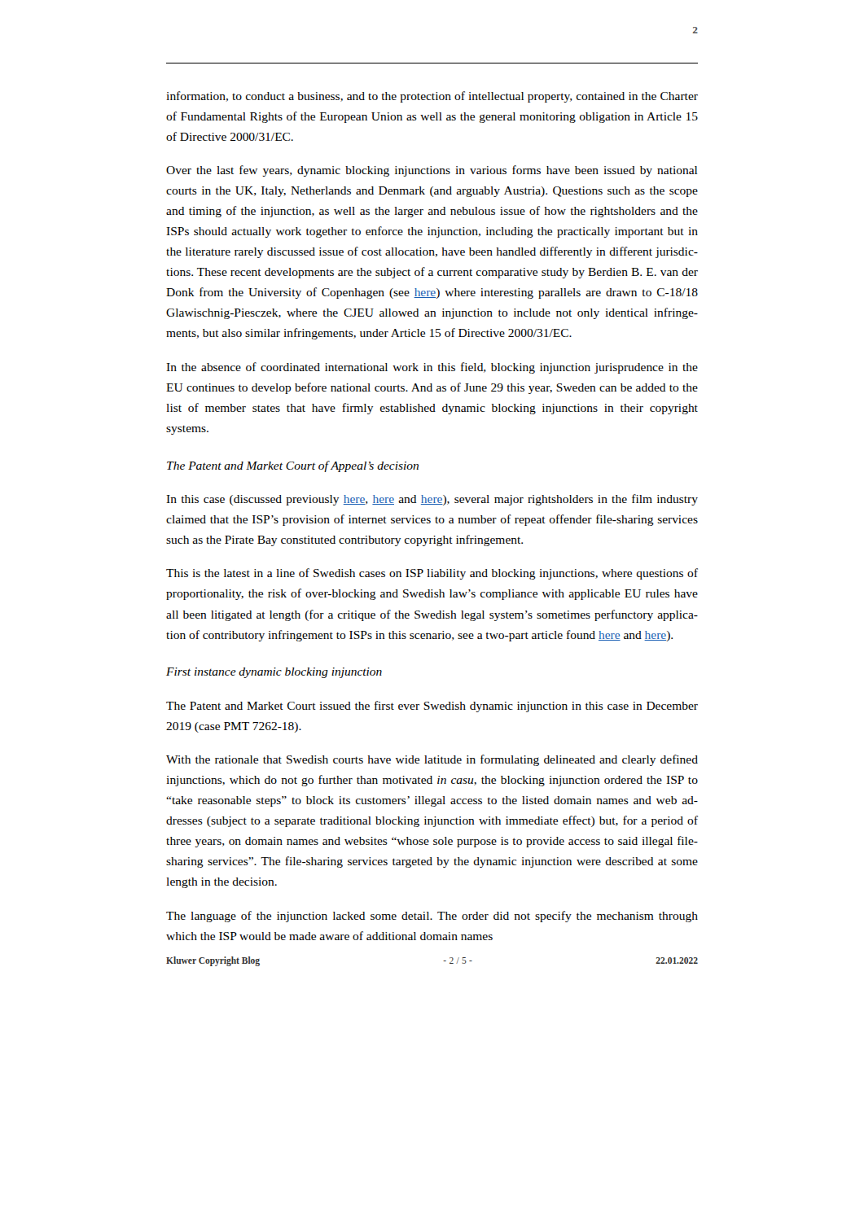2
information, to conduct a business, and to the protection of intellectual property, contained in the Charter of Fundamental Rights of the European Union as well as the general monitoring obligation in Article 15 of Directive 2000/31/EC.
Over the last few years, dynamic blocking injunctions in various forms have been issued by national courts in the UK, Italy, Netherlands and Denmark (and arguably Austria). Questions such as the scope and timing of the injunction, as well as the larger and nebulous issue of how the rightsholders and the ISPs should actually work together to enforce the injunction, including the practically important but in the literature rarely discussed issue of cost allocation, have been handled differently in different jurisdictions. These recent developments are the subject of a current comparative study by Berdien B. E. van der Donk from the University of Copenhagen (see here) where interesting parallels are drawn to C-18/18 Glawischnig-Piesczek, where the CJEU allowed an injunction to include not only identical infringements, but also similar infringements, under Article 15 of Directive 2000/31/EC.
In the absence of coordinated international work in this field, blocking injunction jurisprudence in the EU continues to develop before national courts. And as of June 29 this year, Sweden can be added to the list of member states that have firmly established dynamic blocking injunctions in their copyright systems.
The Patent and Market Court of Appeal’s decision
In this case (discussed previously here, here and here), several major rightsholders in the film industry claimed that the ISP’s provision of internet services to a number of repeat offender file-sharing services such as the Pirate Bay constituted contributory copyright infringement.
This is the latest in a line of Swedish cases on ISP liability and blocking injunctions, where questions of proportionality, the risk of over-blocking and Swedish law’s compliance with applicable EU rules have all been litigated at length (for a critique of the Swedish legal system’s sometimes perfunctory application of contributory infringement to ISPs in this scenario, see a two-part article found here and here).
First instance dynamic blocking injunction
The Patent and Market Court issued the first ever Swedish dynamic injunction in this case in December 2019 (case PMT 7262-18).
With the rationale that Swedish courts have wide latitude in formulating delineated and clearly defined injunctions, which do not go further than motivated in casu, the blocking injunction ordered the ISP to “take reasonable steps” to block its customers’ illegal access to the listed domain names and web addresses (subject to a separate traditional blocking injunction with immediate effect) but, for a period of three years, on domain names and websites “whose sole purpose is to provide access to said illegal file-sharing services”. The file-sharing services targeted by the dynamic injunction were described at some length in the decision.
The language of the injunction lacked some detail. The order did not specify the mechanism through which the ISP would be made aware of additional domain names
Kluwer Copyright Blog
- 2 / 5 -
22.01.2022